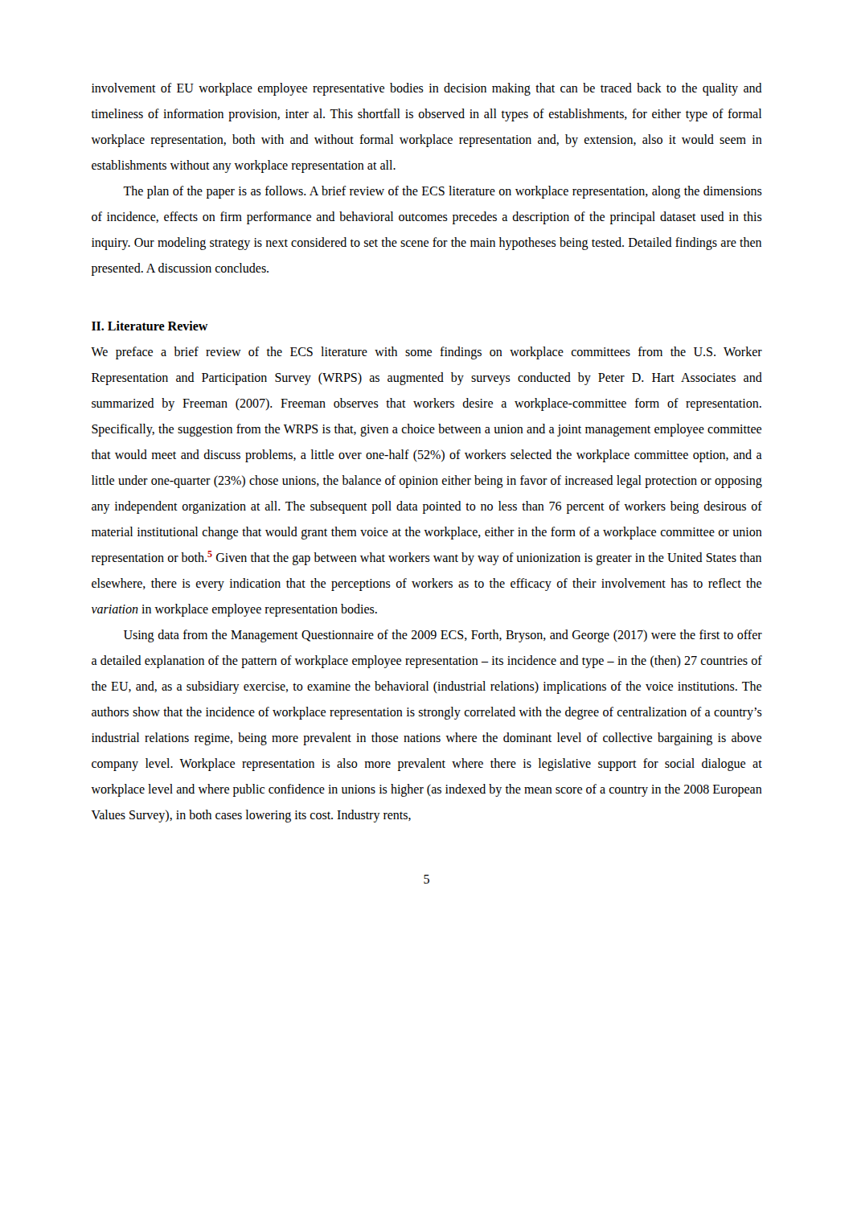involvement of EU workplace employee representative bodies in decision making that can be traced back to the quality and timeliness of information provision, inter al. This shortfall is observed in all types of establishments, for either type of formal workplace representation, both with and without formal workplace representation and, by extension, also it would seem in establishments without any workplace representation at all.
The plan of the paper is as follows. A brief review of the ECS literature on workplace representation, along the dimensions of incidence, effects on firm performance and behavioral outcomes precedes a description of the principal dataset used in this inquiry. Our modeling strategy is next considered to set the scene for the main hypotheses being tested. Detailed findings are then presented. A discussion concludes.
II. Literature Review
We preface a brief review of the ECS literature with some findings on workplace committees from the U.S. Worker Representation and Participation Survey (WRPS) as augmented by surveys conducted by Peter D. Hart Associates and summarized by Freeman (2007). Freeman observes that workers desire a workplace-committee form of representation. Specifically, the suggestion from the WRPS is that, given a choice between a union and a joint management employee committee that would meet and discuss problems, a little over one-half (52%) of workers selected the workplace committee option, and a little under one-quarter (23%) chose unions, the balance of opinion either being in favor of increased legal protection or opposing any independent organization at all. The subsequent poll data pointed to no less than 76 percent of workers being desirous of material institutional change that would grant them voice at the workplace, either in the form of a workplace committee or union representation or both.5 Given that the gap between what workers want by way of unionization is greater in the United States than elsewhere, there is every indication that the perceptions of workers as to the efficacy of their involvement has to reflect the variation in workplace employee representation bodies.
Using data from the Management Questionnaire of the 2009 ECS, Forth, Bryson, and George (2017) were the first to offer a detailed explanation of the pattern of workplace employee representation – its incidence and type – in the (then) 27 countries of the EU, and, as a subsidiary exercise, to examine the behavioral (industrial relations) implications of the voice institutions. The authors show that the incidence of workplace representation is strongly correlated with the degree of centralization of a country’s industrial relations regime, being more prevalent in those nations where the dominant level of collective bargaining is above company level. Workplace representation is also more prevalent where there is legislative support for social dialogue at workplace level and where public confidence in unions is higher (as indexed by the mean score of a country in the 2008 European Values Survey), in both cases lowering its cost. Industry rents,
5